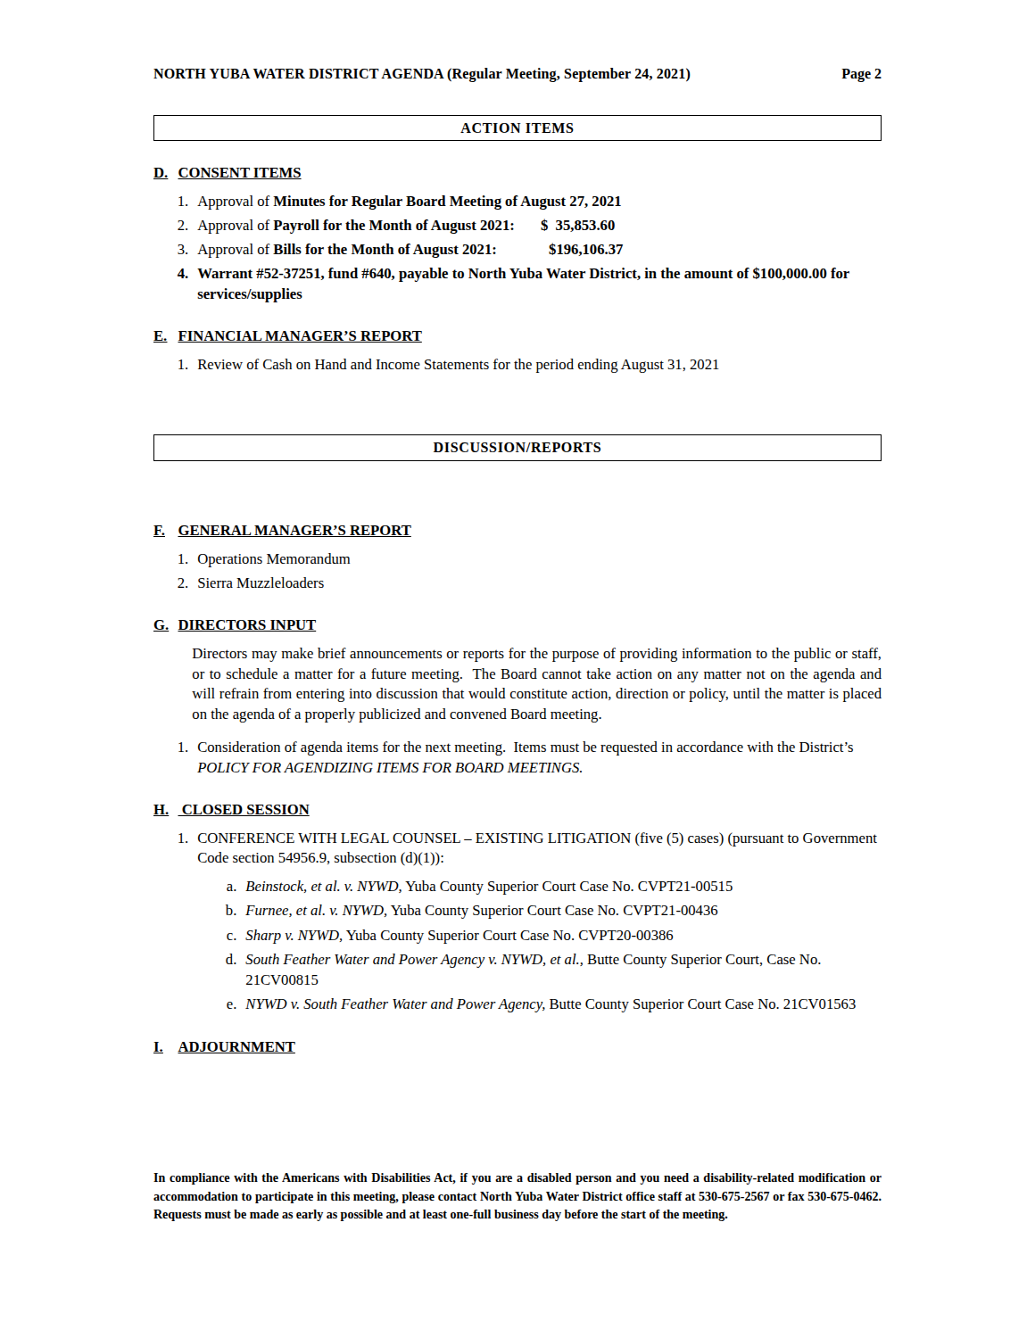NORTH YUBA WATER DISTRICT AGENDA (Regular Meeting, September 24, 2021) Page 2
ACTION ITEMS
D. CONSENT ITEMS
Approval of Minutes for Regular Board Meeting of August 27, 2021
Approval of Payroll for the Month of August 2021: $ 35,853.60
Approval of Bills for the Month of August 2021: $196,106.37
Warrant #52-37251, fund #640, payable to North Yuba Water District, in the amount of $100,000.00 for services/supplies
E. FINANCIAL MANAGER’S REPORT
Review of Cash on Hand and Income Statements for the period ending August 31, 2021
DISCUSSION/REPORTS
F. GENERAL MANAGER’S REPORT
Operations Memorandum
Sierra Muzzleloaders
G. DIRECTORS INPUT
Directors may make brief announcements or reports for the purpose of providing information to the public or staff, or to schedule a matter for a future meeting. The Board cannot take action on any matter not on the agenda and will refrain from entering into discussion that would constitute action, direction or policy, until the matter is placed on the agenda of a properly publicized and convened Board meeting.
Consideration of agenda items for the next meeting. Items must be requested in accordance with the District’s POLICY FOR AGENDIZING ITEMS FOR BOARD MEETINGS.
H. CLOSED SESSION
CONFERENCE WITH LEGAL COUNSEL – EXISTING LITIGATION (five (5) cases) (pursuant to Government Code section 54956.9, subsection (d)(1)):
Beinstock, et al. v. NYWD, Yuba County Superior Court Case No. CVPT21-00515
Furnee, et al. v. NYWD, Yuba County Superior Court Case No. CVPT21-00436
Sharp v. NYWD, Yuba County Superior Court Case No. CVPT20-00386
South Feather Water and Power Agency v. NYWD, et al., Butte County Superior Court, Case No. 21CV00815
NYWD v. South Feather Water and Power Agency, Butte County Superior Court Case No. 21CV01563
I. ADJOURNMENT
In compliance with the Americans with Disabilities Act, if you are a disabled person and you need a disability-related modification or accommodation to participate in this meeting, please contact North Yuba Water District office staff at 530-675-2567 or fax 530-675-0462. Requests must be made as early as possible and at least one-full business day before the start of the meeting.